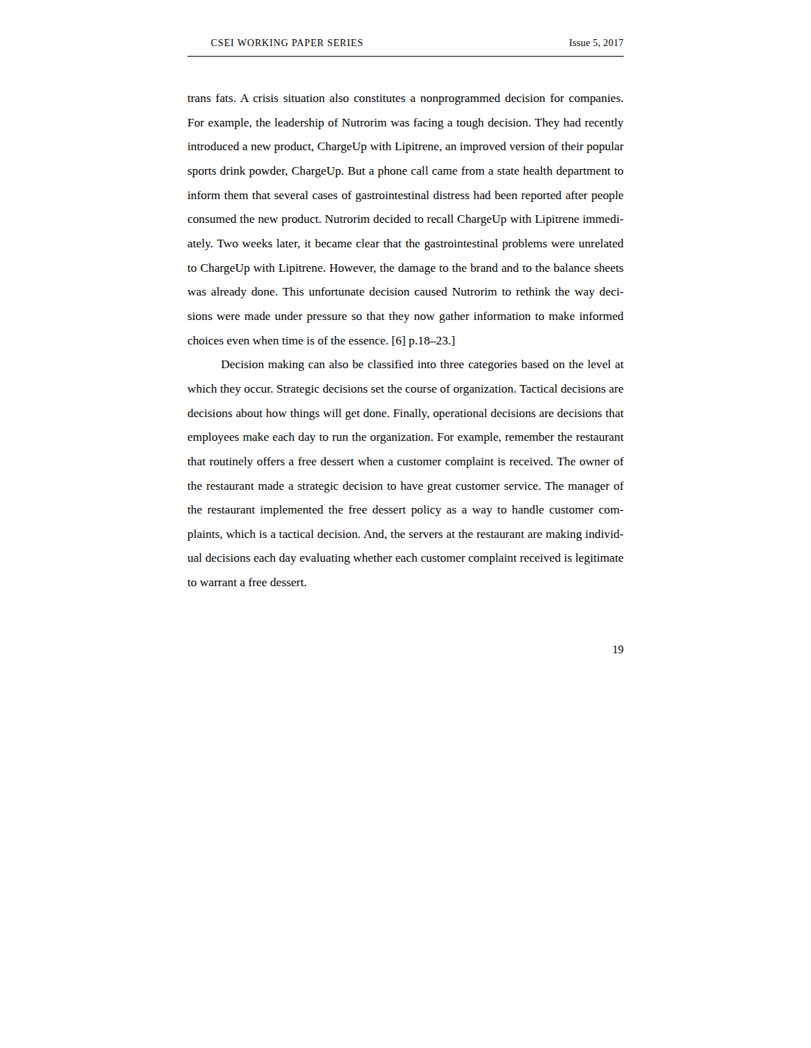CSEI WORKING PAPER SERIES Issue 5, 2017
trans fats. A crisis situation also constitutes a nonprogrammed decision for companies. For example, the leadership of Nutrorim was facing a tough decision. They had recently introduced a new product, ChargeUp with Lipitrene, an improved version of their popular sports drink powder, ChargeUp. But a phone call came from a state health department to inform them that several cases of gastrointestinal distress had been reported after people consumed the new product. Nutrorim decided to recall ChargeUp with Lipitrene immediately. Two weeks later, it became clear that the gastrointestinal problems were unrelated to ChargeUp with Lipitrene. However, the damage to the brand and to the balance sheets was already done. This unfortunate decision caused Nutrorim to rethink the way decisions were made under pressure so that they now gather information to make informed choices even when time is of the essence. [6] p.18–23.]
Decision making can also be classified into three categories based on the level at which they occur. Strategic decisions set the course of organization. Tactical decisions are decisions about how things will get done. Finally, operational decisions are decisions that employees make each day to run the organization. For example, remember the restaurant that routinely offers a free dessert when a customer complaint is received. The owner of the restaurant made a strategic decision to have great customer service. The manager of the restaurant implemented the free dessert policy as a way to handle customer complaints, which is a tactical decision. And, the servers at the restaurant are making individual decisions each day evaluating whether each customer complaint received is legitimate to warrant a free dessert.
19